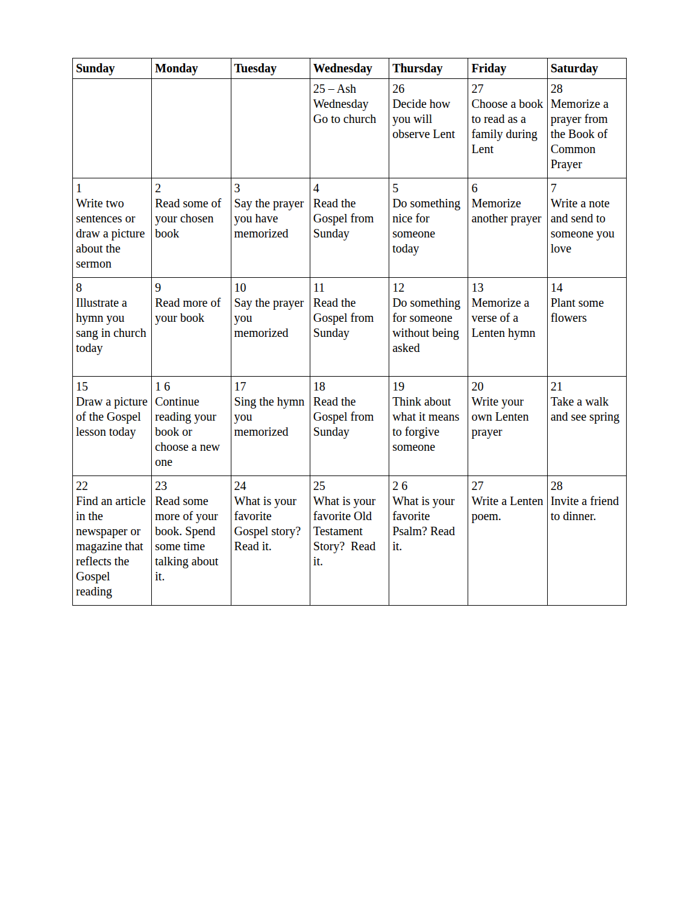| Sunday | Monday | Tuesday | Wednesday | Thursday | Friday | Saturday |
| --- | --- | --- | --- | --- | --- | --- |
| | | | 25 – Ash Wednesday Go to church | 26 Decide how you will observe Lent | 27 Choose a book to read as a family during Lent | 28 Memorize a prayer from the Book of Common Prayer |
| 1 Write two sentences or draw a picture about the sermon | 2 Read some of your chosen book | 3 Say the prayer you have memorized | 4 Read the Gospel from Sunday | 5 Do something nice for someone today | 6 Memorize another prayer | 7 Write a note and send to someone you love |
| 8 Illustrate a hymn you sang in church today | 9 Read more of your book | 10 Say the prayer you memorized | 11 Read the Gospel from Sunday | 12 Do something for someone without being asked | 13 Memorize a verse of a Lenten hymn | 14 Plant some flowers |
| 15 Draw a picture of the Gospel lesson today | 1 6 Continue reading your book or choose a new one | 17 Sing the hymn you memorized | 18 Read the Gospel from Sunday | 19 Think about what it means to forgive someone | 20 Write your own Lenten prayer | 21 Take a walk and see spring |
| 22 Find an article in the newspaper or magazine that reflects the Gospel reading | 23 Read some more of your book. Spend some time talking about it. | 24 What is your favorite Gospel story? Read it. | 25 What is your favorite Old Testament Story? Read it. | 2 6 What is your favorite Psalm? Read it. | 27 Write a Lenten poem. | 28 Invite a friend to dinner. |